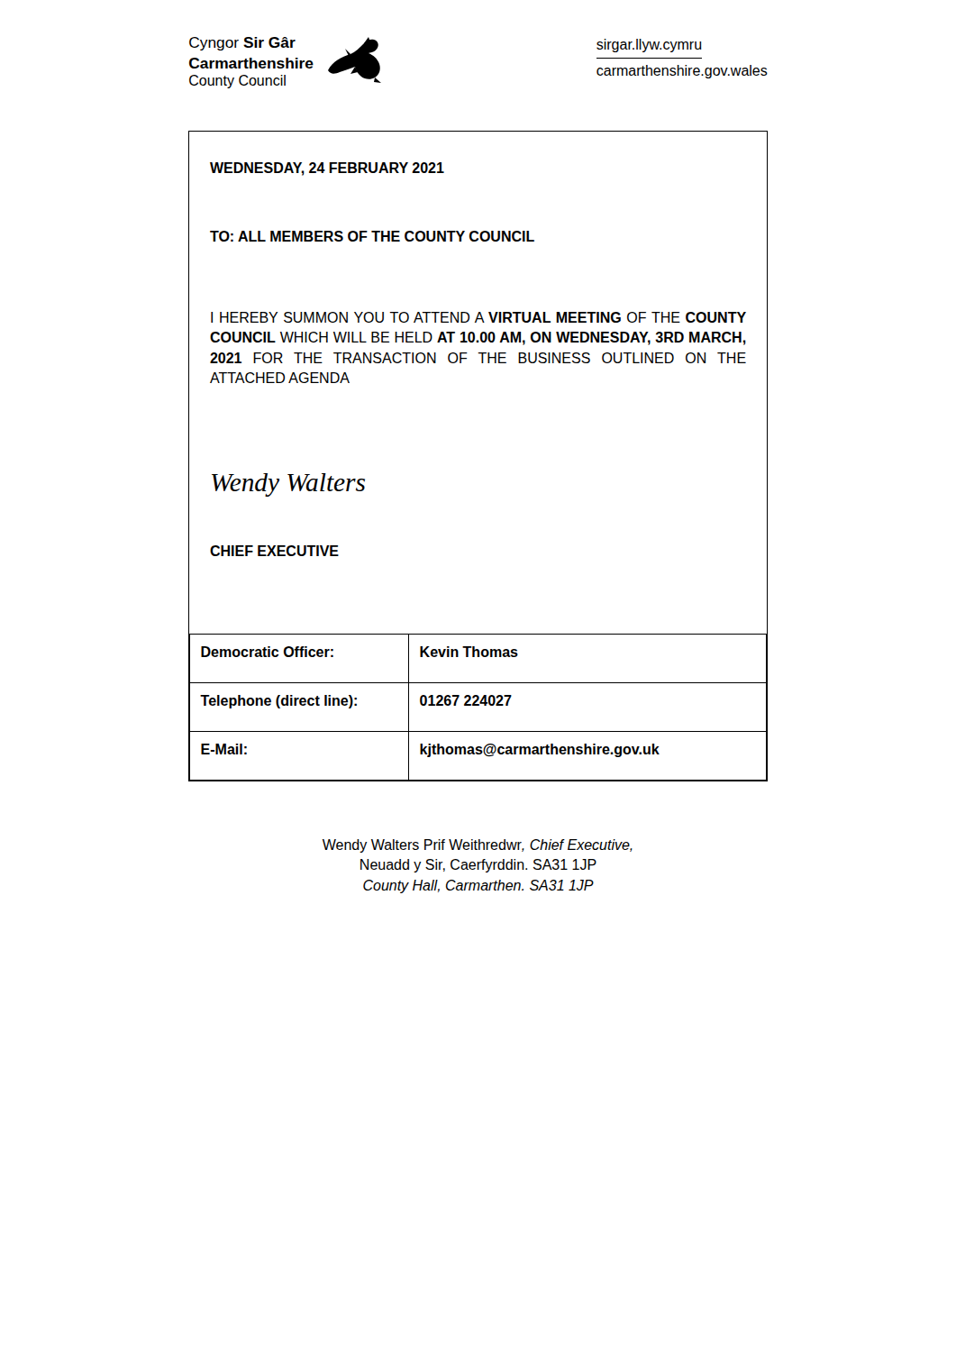Cyngor Sir Gâr
CarmarthenshireCounty Council
sirgar.llyw.cymru carmarthenshire.gov.wales
WEDNESDAY, 24 FEBRUARY 2021
TO: ALL MEMBERS OF THE COUNTY COUNCIL
I HEREBY SUMMON YOU TO ATTEND A VIRTUAL MEETING OF THE COUNTY COUNCIL WHICH WILL BE HELD AT 10.00 AM, ON WEDNESDAY, 3RD MARCH, 2021 FOR THE TRANSACTION OF THE BUSINESS OUTLINED ON THE ATTACHED AGENDA
Wendy Walters
CHIEF EXECUTIVE
| Democratic Officer: | Kevin Thomas |
| Telephone (direct line): | 01267 224027 |
| E-Mail: | kjthomas@carmarthenshire.gov.uk |
Wendy Walters Prif Weithredwr, Chief Executive,
Neuadd y Sir, Caerfyrddin. SA31 1JP
County Hall, Carmarthen. SA31 1JP